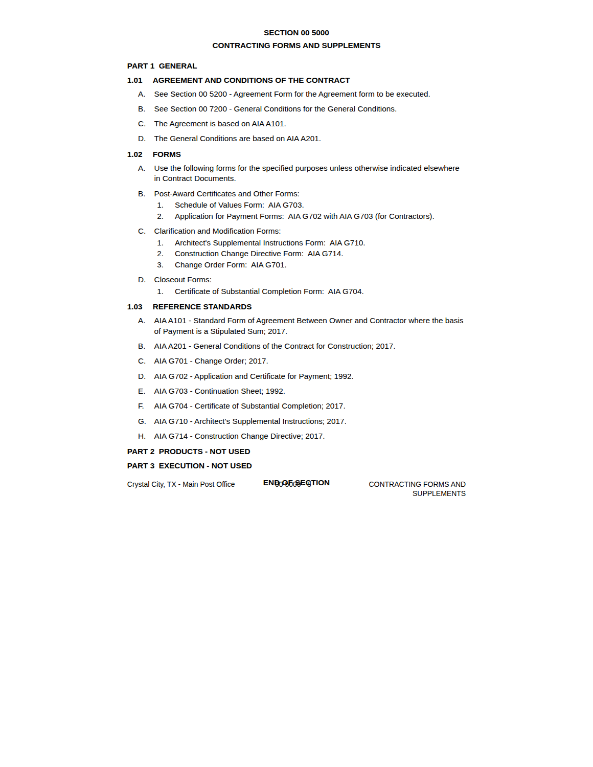SECTION 00 5000
CONTRACTING FORMS AND SUPPLEMENTS
PART 1 GENERAL
1.01 AGREEMENT AND CONDITIONS OF THE CONTRACT
A. See Section 00 5200 - Agreement Form for the Agreement form to be executed.
B. See Section 00 7200 - General Conditions for the General Conditions.
C. The Agreement is based on AIA A101.
D. The General Conditions are based on AIA A201.
1.02 FORMS
A. Use the following forms for the specified purposes unless otherwise indicated elsewhere in Contract Documents.
B. Post-Award Certificates and Other Forms:
1. Schedule of Values Form: AIA G703.
2. Application for Payment Forms: AIA G702 with AIA G703 (for Contractors).
C. Clarification and Modification Forms:
1. Architect's Supplemental Instructions Form: AIA G710.
2. Construction Change Directive Form: AIA G714.
3. Change Order Form: AIA G701.
D. Closeout Forms:
1. Certificate of Substantial Completion Form: AIA G704.
1.03 REFERENCE STANDARDS
A. AIA A101 - Standard Form of Agreement Between Owner and Contractor where the basis of Payment is a Stipulated Sum; 2017.
B. AIA A201 - General Conditions of the Contract for Construction; 2017.
C. AIA G701 - Change Order; 2017.
D. AIA G702 - Application and Certificate for Payment; 1992.
E. AIA G703 - Continuation Sheet; 1992.
F. AIA G704 - Certificate of Substantial Completion; 2017.
G. AIA G710 - Architect's Supplemental Instructions; 2017.
H. AIA G714 - Construction Change Directive; 2017.
PART 2 PRODUCTS - NOT USED
PART 3 EXECUTION - NOT USED
END OF SECTION
| Crystal City, TX - Main Post Office | 00 5000 - 8 | CONTRACTING FORMS AND SUPPLEMENTS |